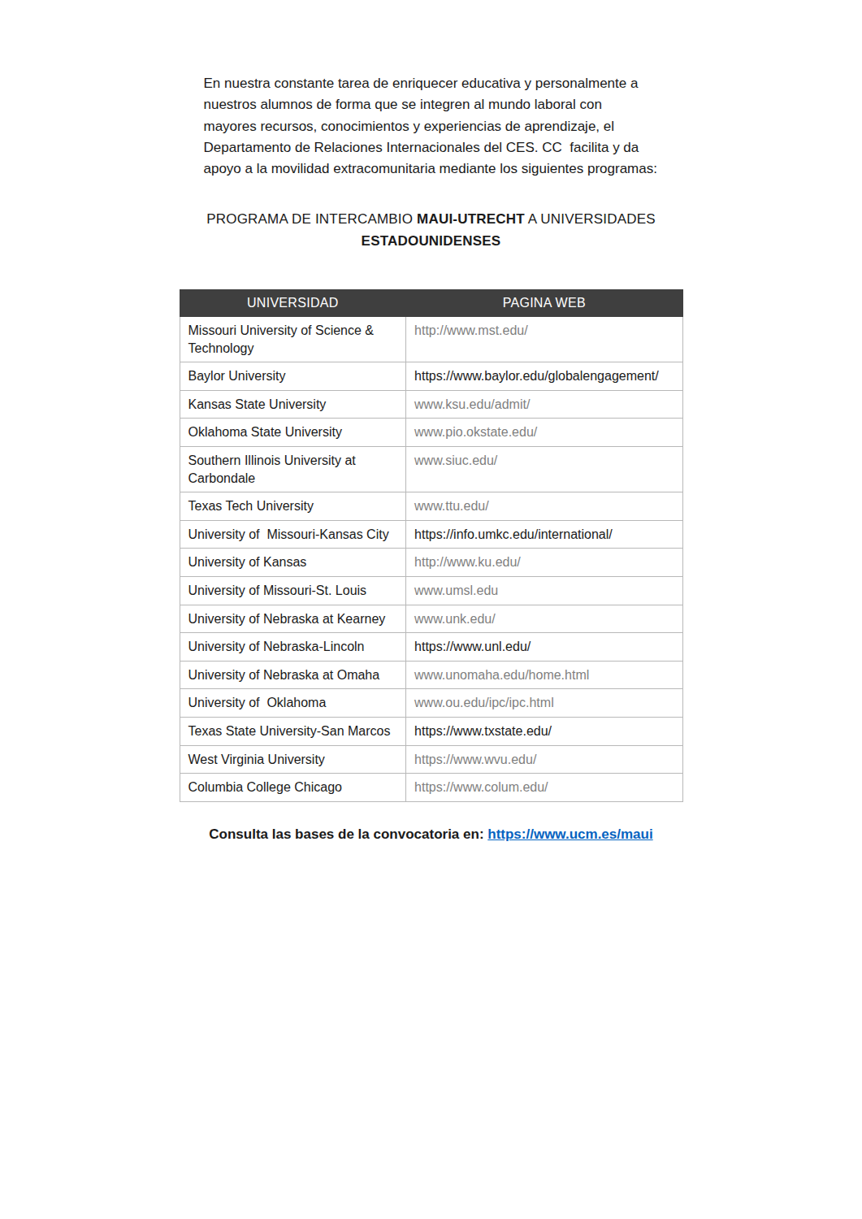En nuestra constante tarea de enriquecer educativa y personalmente a nuestros alumnos de forma que se integren al mundo laboral con mayores recursos, conocimientos y experiencias de aprendizaje, el Departamento de Relaciones Internacionales del CES. CC facilita y da apoyo a la movilidad extracomunitaria mediante los siguientes programas:
PROGRAMA DE INTERCAMBIO MAUI-UTRECHT A UNIVERSIDADES
ESTADOUNIDENSES
| UNIVERSIDAD | PAGINA WEB |
| --- | --- |
| Missouri University of Science & Technology | http://www.mst.edu/ |
| Baylor University | https://www.baylor.edu/globalengagement/ |
| Kansas State University | www.ksu.edu/admit/ |
| Oklahoma State University | www.pio.okstate.edu/ |
| Southern Illinois University at Carbondale | www.siuc.edu/ |
| Texas Tech University | www.ttu.edu/ |
| University of Missouri-Kansas City | https://info.umkc.edu/international/ |
| University of Kansas | http://www.ku.edu/ |
| University of Missouri-St. Louis | www.umsl.edu |
| University of Nebraska at Kearney | www.unk.edu/ |
| University of Nebraska-Lincoln | https://www.unl.edu/ |
| University of Nebraska at Omaha | www.unomaha.edu/home.html |
| University of Oklahoma | www.ou.edu/ipc/ipc.html |
| Texas State University-San Marcos | https://www.txstate.edu/ |
| West Virginia University | https://www.wvu.edu/ |
| Columbia College Chicago | https://www.colum.edu/ |
Consulta las bases de la convocatoria en: https://www.ucm.es/maui